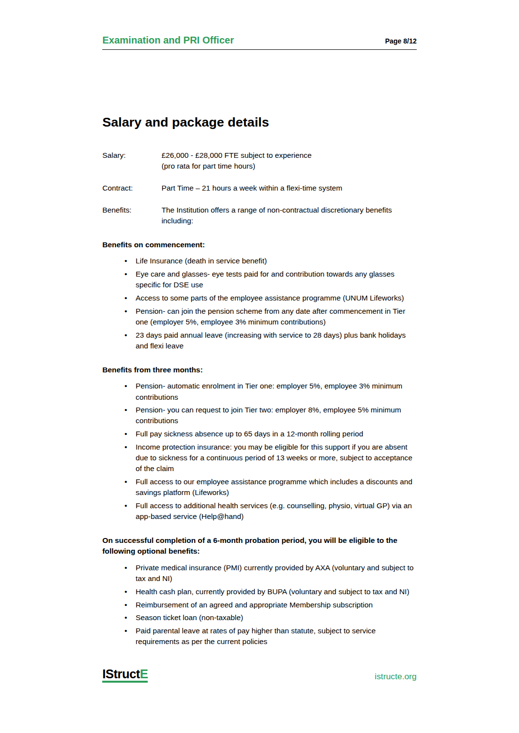Examination and PRI Officer
Page 8/12
Salary and package details
Salary:
£26,000 - £28,000 FTE subject to experience (pro rata for part time hours)
Contract:
Part Time – 21 hours a week within a flexi-time system
Benefits:
The Institution offers a range of non-contractual discretionary benefits including:
Benefits on commencement:
Life Insurance (death in service benefit)
Eye care and glasses- eye tests paid for and contribution towards any glasses specific for DSE use
Access to some parts of the employee assistance programme (UNUM Lifeworks)
Pension- can join the pension scheme from any date after commencement in Tier one (employer 5%, employee 3% minimum contributions)
23 days paid annual leave (increasing with service to 28 days) plus bank holidays and flexi leave
Benefits from three months:
Pension- automatic enrolment in Tier one: employer 5%, employee 3% minimum contributions
Pension- you can request to join Tier two: employer 8%, employee 5% minimum contributions
Full pay sickness absence up to 65 days in a 12-month rolling period
Income protection insurance: you may be eligible for this support if you are absent due to sickness for a continuous period of 13 weeks or more, subject to acceptance of the claim
Full access to our employee assistance programme which includes a discounts and savings platform (Lifeworks)
Full access to additional health services (e.g. counselling, physio, virtual GP) via an app-based service (Help@hand)
On successful completion of a 6-month probation period, you will be eligible to the following optional benefits:
Private medical insurance (PMI) currently provided by AXA (voluntary and subject to tax and NI)
Health cash plan, currently provided by BUPA (voluntary and subject to tax and NI)
Reimbursement of an agreed and appropriate Membership subscription
Season ticket loan (non-taxable)
Paid parental leave at rates of pay higher than statute, subject to service requirements as per the current policies
IStructE
istructe.org